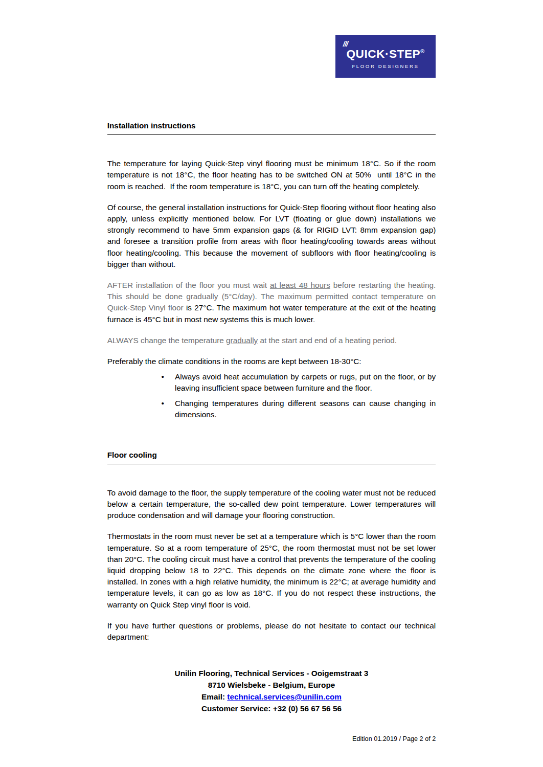///
QUICK·STEP®
Floor Designers
Installation instructions
The temperature for laying Quick-Step vinyl flooring must be minimum 18°C. So if the room temperature is not 18°C, the floor heating has to be switched ON at 50% until 18°C in the room is reached. If the room temperature is 18°C, you can turn off the heating completely.
Of course, the general installation instructions for Quick-Step flooring without floor heating also apply, unless explicitly mentioned below. For LVT (floating or glue down) installations we strongly recommend to have 5mm expansion gaps (& for RIGID LVT: 8mm expansion gap) and foresee a transition profile from areas with floor heating/cooling towards areas without floor heating/cooling. This because the movement of subfloors with floor heating/cooling is bigger than without.
AFTER installation of the floor you must wait at least 48 hours before restarting the heating. This should be done gradually (5°C/day). The maximum permitted contact temperature on Quick-Step Vinyl floor is 27°C. The maximum hot water temperature at the exit of the heating furnace is 45°C but in most new systems this is much lower.
ALWAYS change the temperature gradually at the start and end of a heating period.
Preferably the climate conditions in the rooms are kept between 18-30°C:
Always avoid heat accumulation by carpets or rugs, put on the floor, or by leaving insufficient space between furniture and the floor.
Changing temperatures during different seasons can cause changing in dimensions.
Floor cooling
To avoid damage to the floor, the supply temperature of the cooling water must not be reduced below a certain temperature, the so-called dew point temperature. Lower temperatures will produce condensation and will damage your flooring construction.
Thermostats in the room must never be set at a temperature which is 5°C lower than the room temperature. So at a room temperature of 25°C, the room thermostat must not be set lower than 20°C. The cooling circuit must have a control that prevents the temperature of the cooling liquid dropping below 18 to 22°C. This depends on the climate zone where the floor is installed. In zones with a high relative humidity, the minimum is 22°C; at average humidity and temperature levels, it can go as low as 18°C. If you do not respect these instructions, the warranty on Quick Step vinyl floor is void.
If you have further questions or problems, please do not hesitate to contact our technical department:
Unilin Flooring, Technical Services - Ooigemstraat 3
8710 Wielsbeke - Belgium, Europe
Email: technical.services@unilin.com
Customer Service: +32 (0) 56 67 56 56
Edition 01.2019 / Page 2 of 2